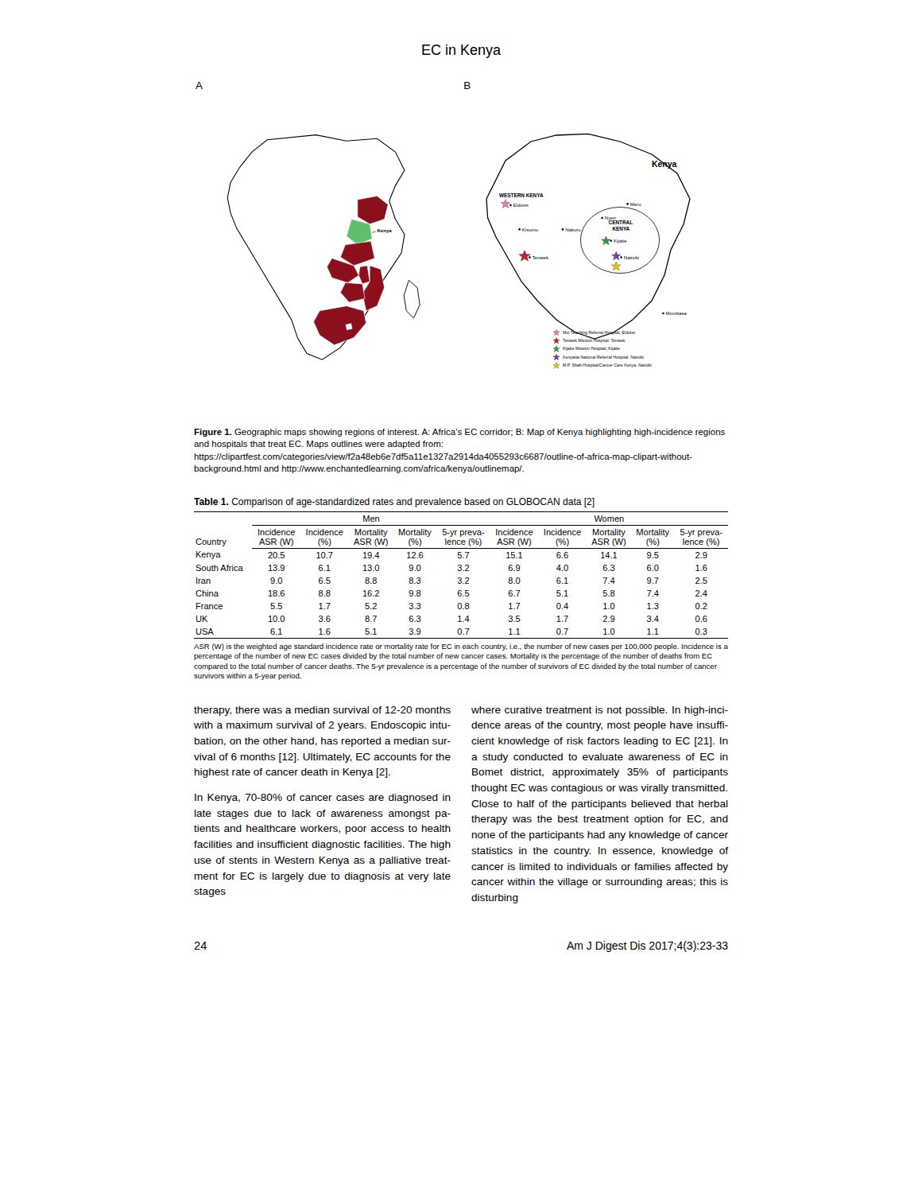EC in Kenya
A
B
Kenya
Kenya WESTERN KENYA CENTRAL KENYA Eldoret Kisumu Nakuru Nyeri Meru Kijabe Nairobi Tenwek Mombasa Moi Teaching Referral Hospital, Eldoret Tenwek Mission Hospital, Tenwek Kijabe Mission Hospital, Kijabe Kenyatta National Referral Hospital, Nairobi M.P. Shah Hospital/Cancer Care Kenya, Nairobi
Figure 1. Geographic maps showing regions of interest. A: Africa’s EC corridor; B: Map of Kenya highlighting high-incidence regions and hospitals that treat EC. Maps outlines were adapted from: https://clipartfest.com/categories/view/f2a48eb6e7df5a11e1327a2914da4055293c6687/outline-of-africa-map-clipart-without-background.html and http://www.enchantedlearning.com/africa/kenya/outlinemap/.
Table 1. Comparison of age-standardized rates and prevalence based on GLOBOCAN data [2]
| Country | Men | Women |
| --- | --- | --- |
| Incidence ASR (W) | Incidence (%) | Mortality ASR (W) | Mortality (%) | 5-yr preva- lence (%) | Incidence ASR (W) | Incidence (%) | Mortality ASR (W) | Mortality (%) | 5-yr preva- lence (%) |
| Kenya | 20.5 | 10.7 | 19.4 | 12.6 | 5.7 | 15.1 | 6.6 | 14.1 | 9.5 | 2.9 |
| South Africa | 13.9 | 6.1 | 13.0 | 9.0 | 3.2 | 6.9 | 4.0 | 6.3 | 6.0 | 1.6 |
| Iran | 9.0 | 6.5 | 8.8 | 8.3 | 3.2 | 8.0 | 6.1 | 7.4 | 9.7 | 2.5 |
| China | 18.6 | 8.8 | 16.2 | 9.8 | 6.5 | 6.7 | 5.1 | 5.8 | 7.4 | 2.4 |
| France | 5.5 | 1.7 | 5.2 | 3.3 | 0.8 | 1.7 | 0.4 | 1.0 | 1.3 | 0.2 |
| UK | 10.0 | 3.6 | 8.7 | 6.3 | 1.4 | 3.5 | 1.7 | 2.9 | 3.4 | 0.6 |
| USA | 6.1 | 1.6 | 5.1 | 3.9 | 0.7 | 1.1 | 0.7 | 1.0 | 1.1 | 0.3 |
ASR (W) is the weighted age standard incidence rate or mortality rate for EC in each country, i.e., the number of new cases per 100,000 people. Incidence is a percentage of the number of new EC cases divided by the total number of new cancer cases. Mortality is the percentage of the number of deaths from EC compared to the total number of cancer deaths. The 5-yr prevalence is a percentage of the number of survivors of EC divided by the total number of cancer survivors within a 5-year period.
therapy, there was a median survival of 12-20 months with a maximum survival of 2 years. Endoscopic intubation, on the other hand, has reported a median survival of 6 months [12]. Ultimately, EC accounts for the highest rate of cancer death in Kenya [2].
In Kenya, 70-80% of cancer cases are diagnosed in late stages due to lack of awareness amongst patients and healthcare workers, poor access to health facilities and insufficient diagnostic facilities. The high use of stents in Western Kenya as a palliative treatment for EC is largely due to diagnosis at very late stages
where curative treatment is not possible. In high-incidence areas of the country, most people have insufficient knowledge of risk factors leading to EC [21]. In a study conducted to evaluate awareness of EC in Bomet district, approximately 35% of participants thought EC was contagious or was virally transmitted. Close to half of the participants believed that herbal therapy was the best treatment option for EC, and none of the participants had any knowledge of cancer statistics in the country. In essence, knowledge of cancer is limited to individuals or families affected by cancer within the village or surrounding areas; this is disturbing
24
Am J Digest Dis 2017;4(3):23-33